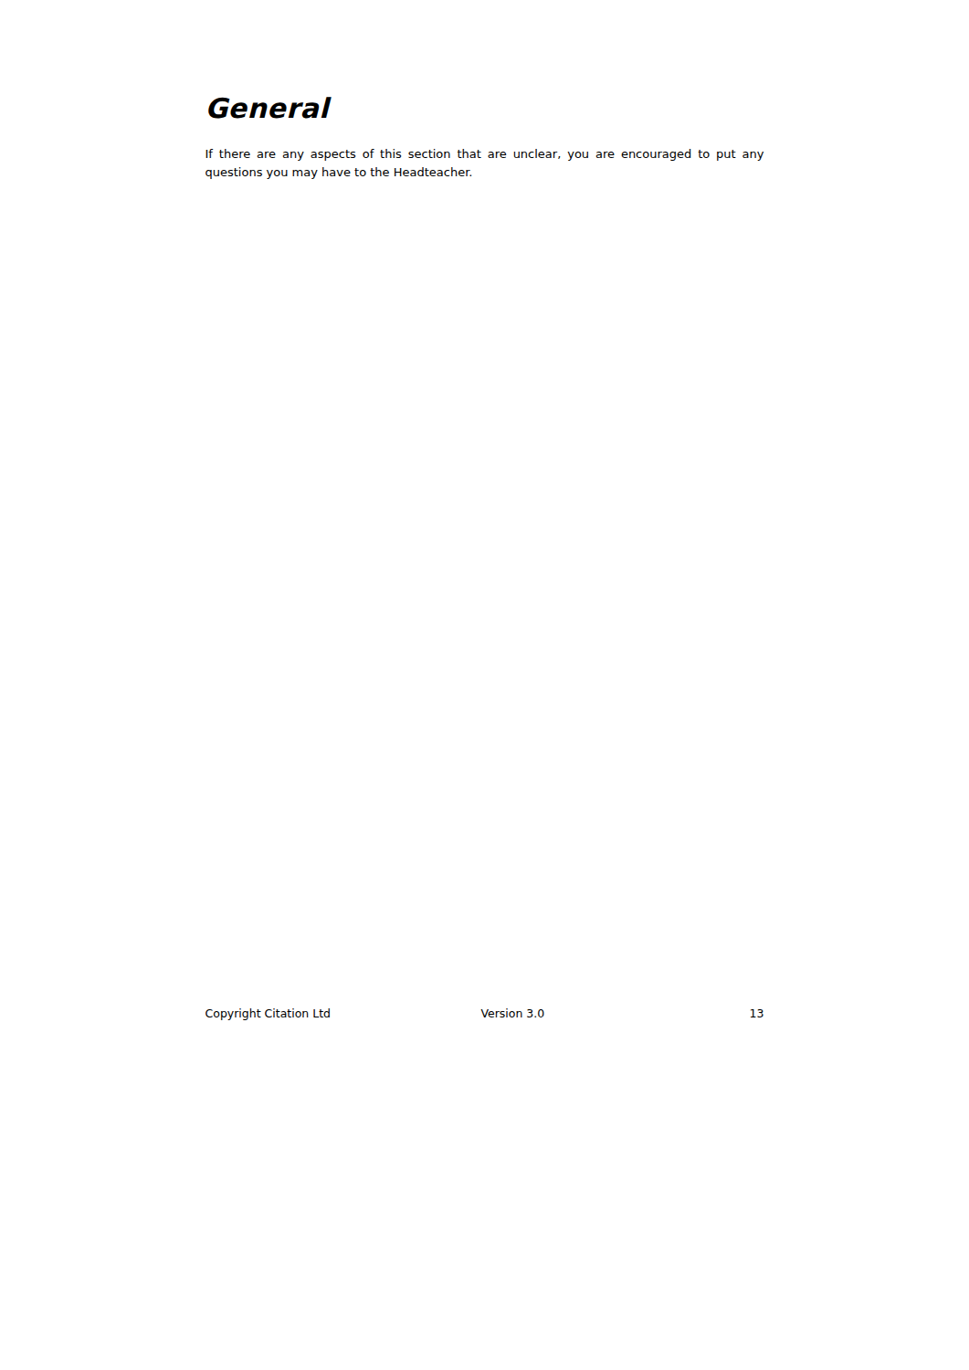General
If there are any aspects of this section that are unclear, you are encouraged to put any questions you may have to the Headteacher.
Copyright Citation Ltd Version 3.0 13